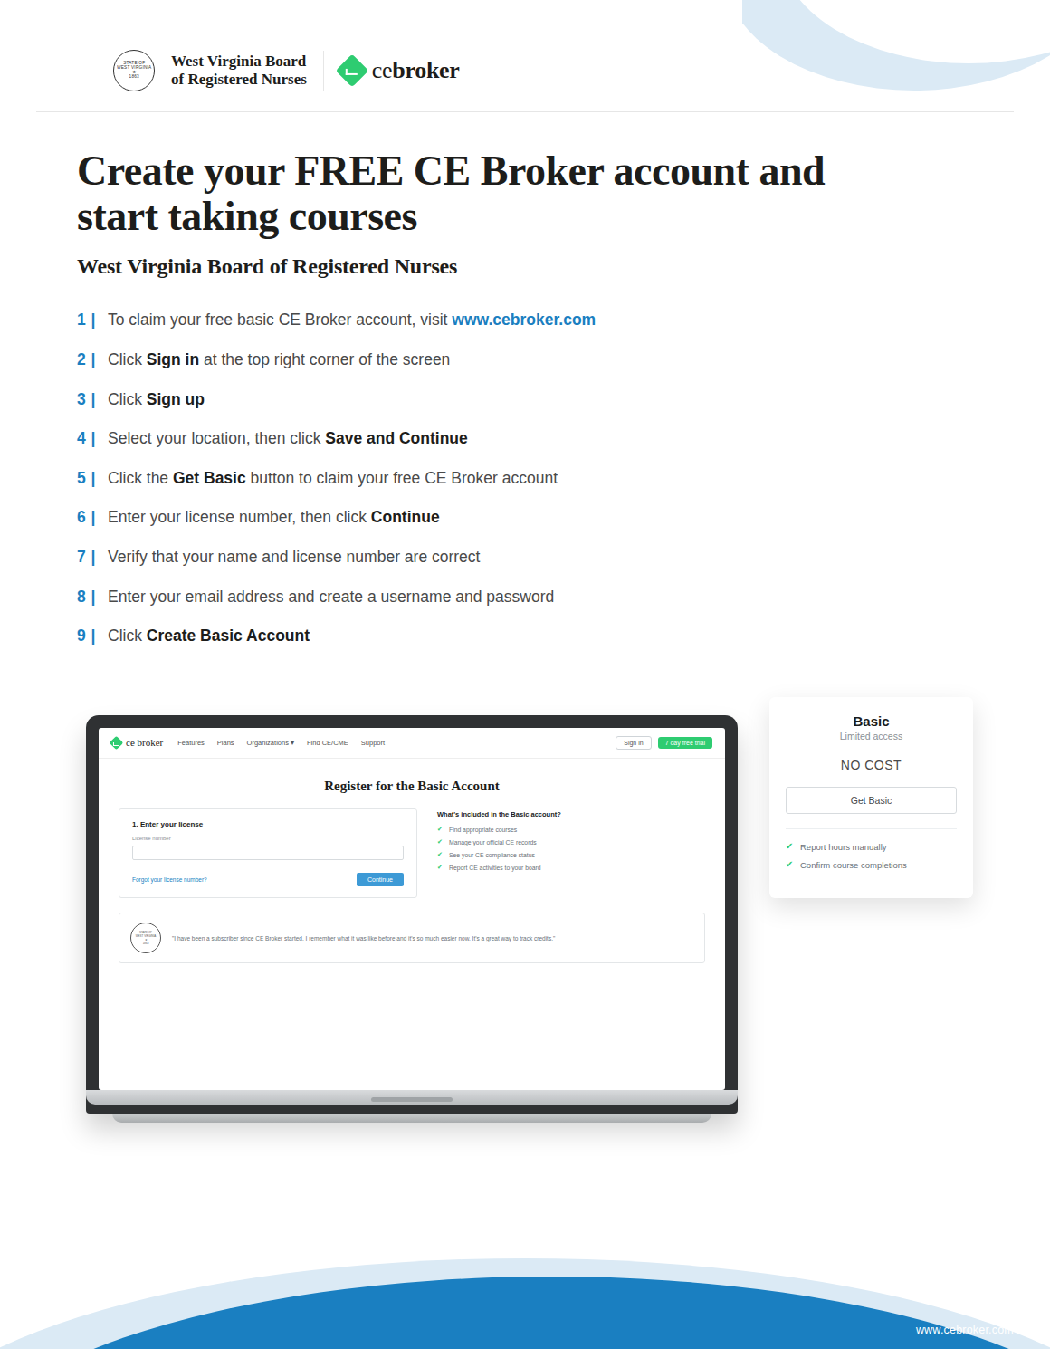STATE OF
WEST VIRGINIA
★
1863
West Virginia Board
of Registered Nurses
cebroker
Create your FREE CE Broker account and start taking courses
West Virginia Board of Registered Nurses
To claim your free basic CE Broker account, visit www.cebroker.com
Click Sign in at the top right corner of the screen
Click Sign up
Select your location, then click Save and Continue
Click the Get Basic button to claim your free CE Broker account
Enter your license number, then click Continue
Verify that your name and license number are correct
Enter your email address and create a username and password
Click Create Basic Account
ce broker
Features
Plans
Organizations ▾
Find CE/CME
Support
Sign in 7 day free trial
Register for the Basic Account
1. Enter your license
License number
Forgot your license number? Continue
What's included in the Basic account?
Find appropriate courses
Manage your official CE records
See your CE compliance status
Report CE activities to your board
STATE OF
WEST VIRGINIA
★
1863
"I have been a subscriber since CE Broker started. I remember what it was like before and it's so much easier now. It's a great way to track credits."
Basic
Limited access
NO COST
Get Basic
Report hours manually
Confirm course completions
www.cebroker.com